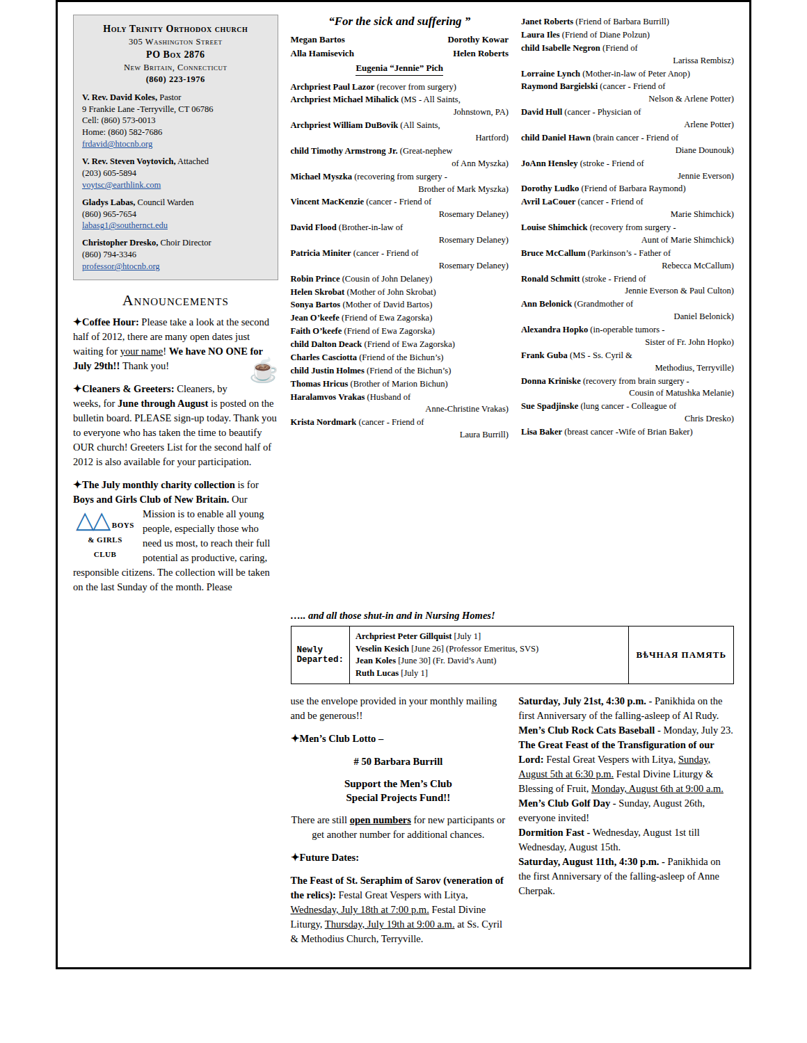Holy Trinity Orthodox church
305 Washington Street
PO Box 2876
New Britain, Connecticut
(860) 223-1976
V. Rev. David Koles, Pastor
9 Frankie Lane -Terryville, CT 06786
Cell: (860) 573-0013
Home: (860) 582-7686
frdavid@htocnb.org
V. Rev. Steven Voytovich, Attached
(203) 605-5894
voytsc@earthlink.com
Gladys Labas, Council Warden
(860) 965-7654
labasg1@southernct.edu
Christopher Dresko, Choir Director
(860) 794-3346
professor@htocnb.org
Announcements
✦Coffee Hour: Please take a look at the second half of 2012, there are many open dates just waiting for your name! We have NO ONE for July 29th!! ☕ Thank you!
✦Cleaners & Greeters: Cleaners, by weeks, for June through August is posted on the bulletin board. PLEASE sign-up today. Thank you to everyone who has taken the time to beautify OUR church! Greeters List for the second half of 2012 is also available for your participation.
✦The July monthly charity collection is for Boys and Girls Club of New Britain. △△ BOYS & GIRLS
CLUB Our Mission is to enable all young people, especially those who need us most, to reach their full potential as productive, caring, responsible citizens. The collection will be taken on the last Sunday of the month. Please
“For the sick and suffering ”
| Megan Bartos | Dorothy Kowar |
| Alla Hamisevich | Helen Roberts |
Eugenia “Jennie” Pich
Archpriest Paul Lazor (recover from surgery)
Archpriest Michael Mihalick (MS - All Saints, Johnstown, PA)
Archpriest William DuBovik (All Saints, Hartford)
child Timothy Armstrong Jr. (Great-nephew of Ann Myszka)
Michael Myszka (recovering from surgery - Brother of Mark Myszka)
Vincent MacKenzie (cancer - Friend of Rosemary Delaney)
David Flood (Brother-in-law of Rosemary Delaney)
Patricia Miniter (cancer - Friend of Rosemary Delaney)
Robin Prince (Cousin of John Delaney)
Helen Skrobat (Mother of John Skrobat)
Sonya Bartos (Mother of David Bartos)
Jean O’keefe (Friend of Ewa Zagorska)
Faith O’keefe (Friend of Ewa Zagorska)
child Dalton Deack (Friend of Ewa Zagorska)
Charles Casciotta (Friend of the Bichun’s)
child Justin Holmes (Friend of the Bichun’s)
Thomas Hricus (Brother of Marion Bichun)
Haralamvos Vrakas (Husband of Anne-Christine Vrakas)
Krista Nordmark (cancer - Friend of Laura Burrill)
Janet Roberts (Friend of Barbara Burrill)
Laura Iles (Friend of Diane Polzun)
child Isabelle Negron (Friend of Larissa Rembisz)
Lorraine Lynch (Mother-in-law of Peter Anop)
Raymond Bargielski (cancer - Friend of Nelson & Arlene Potter)
David Hull (cancer - Physician of Arlene Potter)
child Daniel Hawn (brain cancer - Friend of Diane Dounouk)
JoAnn Hensley (stroke - Friend of Jennie Everson)
Dorothy Ludko (Friend of Barbara Raymond)
Avril LaCouer (cancer - Friend of Marie Shimchick)
Louise Shimchick (recovery from surgery - Aunt of Marie Shimchick)
Bruce McCallum (Parkinson’s - Father of Rebecca McCallum)
Ronald Schmitt (stroke - Friend of Jennie Everson & Paul Culton)
Ann Belonick (Grandmother of Daniel Belonick)
Alexandra Hopko (in-operable tumors - Sister of Fr. John Hopko)
Frank Guba (MS - Ss. Cyril & Methodius, Terryville)
Donna Kriniske (recovery from brain surgery - Cousin of Matushka Melanie)
Sue Spadjinske (lung cancer - Colleague of Chris Dresko)
Lisa Baker (breast cancer -Wife of Brian Baker)
….. and all those shut-in and in Nursing Homes!
Newly
Departed:
Archpriest Peter Gillquist [July 1]
Veselin Kesich [June 26] (Professor Emeritus, SVS)
Jean Koles [June 30] (Fr. David’s Aunt)
Ruth Lucas [July 1]
ВѣЧНАЯ ПАМЯТЬ
use the envelope provided in your monthly mailing and be generous!!
✦Men’s Club Lotto –
# 50 Barbara Burrill
Support the Men’s Club
Special Projects Fund!!
There are still open numbers for new participants or get another number for additional chances.
✦Future Dates:
The Feast of St. Seraphim of Sarov (veneration of the relics): Festal Great Vespers with Litya, Wednesday, July 18th at 7:00 p.m. Festal Divine Liturgy, Thursday, July 19th at 9:00 a.m. at Ss. Cyril & Methodius Church, Terryville.
Saturday, July 21st, 4:30 p.m. - Panikhida on the first Anniversary of the falling-asleep of Al Rudy.
Men’s Club Rock Cats Baseball - Monday, July 23.
The Great Feast of the Transfiguration of our Lord: Festal Great Vespers with Litya, Sunday, August 5th at 6:30 p.m. Festal Divine Liturgy & Blessing of Fruit, Monday, August 6th at 9:00 a.m.
Men’s Club Golf Day - Sunday, August 26th, everyone invited!
Dormition Fast - Wednesday, August 1st till Wednesday, August 15th.
Saturday, August 11th, 4:30 p.m. - Panikhida on the first Anniversary of the falling-asleep of Anne Cherpak.